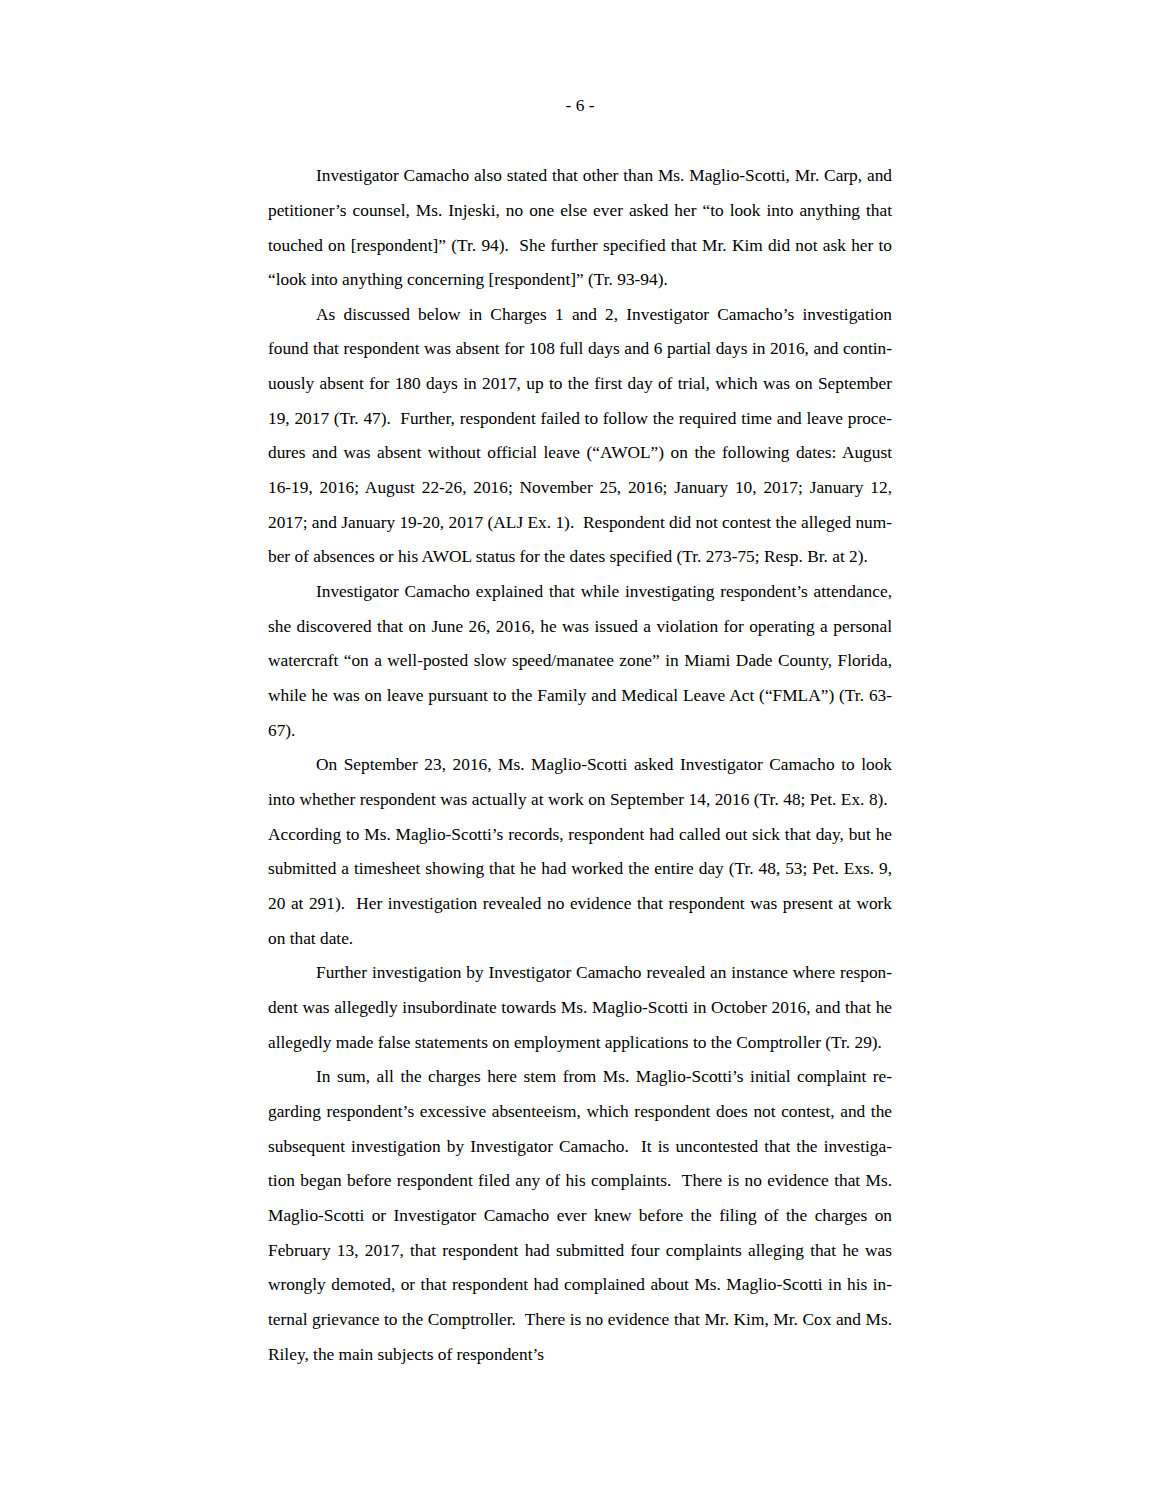- 6 -
Investigator Camacho also stated that other than Ms. Maglio-Scotti, Mr. Carp, and petitioner’s counsel, Ms. Injeski, no one else ever asked her “to look into anything that touched on [respondent]” (Tr. 94). She further specified that Mr. Kim did not ask her to “look into anything concerning [respondent]” (Tr. 93-94).
As discussed below in Charges 1 and 2, Investigator Camacho’s investigation found that respondent was absent for 108 full days and 6 partial days in 2016, and continuously absent for 180 days in 2017, up to the first day of trial, which was on September 19, 2017 (Tr. 47). Further, respondent failed to follow the required time and leave procedures and was absent without official leave (“AWOL”) on the following dates: August 16-19, 2016; August 22-26, 2016; November 25, 2016; January 10, 2017; January 12, 2017; and January 19-20, 2017 (ALJ Ex. 1). Respondent did not contest the alleged number of absences or his AWOL status for the dates specified (Tr. 273-75; Resp. Br. at 2).
Investigator Camacho explained that while investigating respondent’s attendance, she discovered that on June 26, 2016, he was issued a violation for operating a personal watercraft “on a well-posted slow speed/manatee zone” in Miami Dade County, Florida, while he was on leave pursuant to the Family and Medical Leave Act (“FMLA”) (Tr. 63-67).
On September 23, 2016, Ms. Maglio-Scotti asked Investigator Camacho to look into whether respondent was actually at work on September 14, 2016 (Tr. 48; Pet. Ex. 8). According to Ms. Maglio-Scotti’s records, respondent had called out sick that day, but he submitted a timesheet showing that he had worked the entire day (Tr. 48, 53; Pet. Exs. 9, 20 at 291). Her investigation revealed no evidence that respondent was present at work on that date.
Further investigation by Investigator Camacho revealed an instance where respondent was allegedly insubordinate towards Ms. Maglio-Scotti in October 2016, and that he allegedly made false statements on employment applications to the Comptroller (Tr. 29).
In sum, all the charges here stem from Ms. Maglio-Scotti’s initial complaint regarding respondent’s excessive absenteeism, which respondent does not contest, and the subsequent investigation by Investigator Camacho. It is uncontested that the investigation began before respondent filed any of his complaints. There is no evidence that Ms. Maglio-Scotti or Investigator Camacho ever knew before the filing of the charges on February 13, 2017, that respondent had submitted four complaints alleging that he was wrongly demoted, or that respondent had complained about Ms. Maglio-Scotti in his internal grievance to the Comptroller. There is no evidence that Mr. Kim, Mr. Cox and Ms. Riley, the main subjects of respondent’s